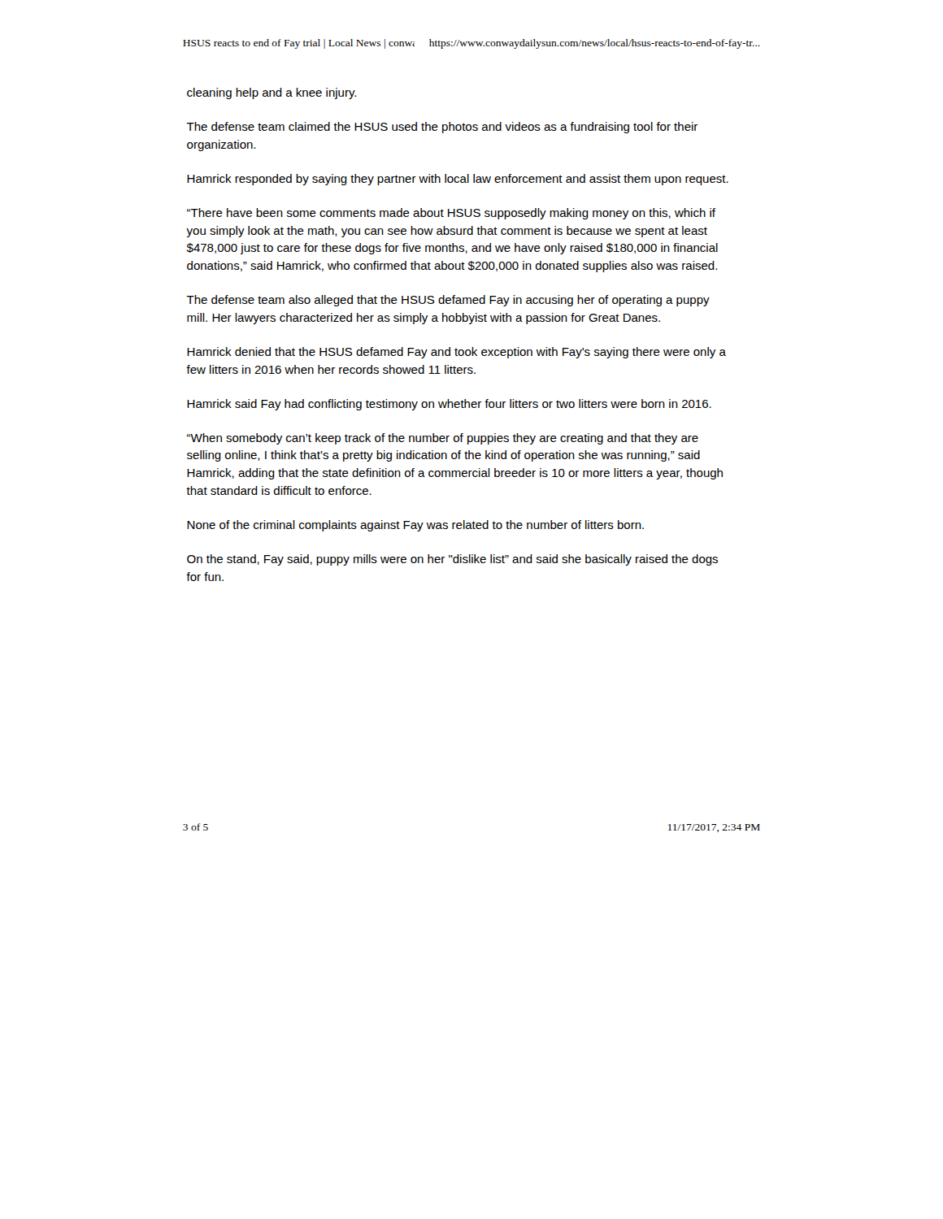HSUS reacts to end of Fay trial | Local News | conwaydailysun.com
https://www.conwaydailysun.com/news/local/hsus-reacts-to-end-of-fay-tr...
cleaning help and a knee injury.
The defense team claimed the HSUS used the photos and videos as a fundraising tool for their organization.
Hamrick responded by saying they partner with local law enforcement and assist them upon request.
“There have been some comments made about HSUS supposedly making money on this, which if you simply look at the math, you can see how absurd that comment is because we spent at least $478,000 just to care for these dogs for five months, and we have only raised $180,000 in financial donations,” said Hamrick, who confirmed that about $200,000 in donated supplies also was raised.
The defense team also alleged that the HSUS defamed Fay in accusing her of operating a puppy mill. Her lawyers characterized her as simply a hobbyist with a passion for Great Danes.
Hamrick denied that the HSUS defamed Fay and took exception with Fay's saying there were only a few litters in 2016 when her records showed 11 litters.
Hamrick said Fay had conflicting testimony on whether four litters or two litters were born in 2016.
“When somebody can’t keep track of the number of puppies they are creating and that they are selling online, I think that’s a pretty big indication of the kind of operation she was running,” said Hamrick, adding that the state definition of a commercial breeder is 10 or more litters a year, though that standard is difficult to enforce.
None of the criminal complaints against Fay was related to the number of litters born.
On the stand, Fay said, puppy mills were on her "dislike list” and said she basically raised the dogs for fun.
3 of 5
11/17/2017, 2:34 PM